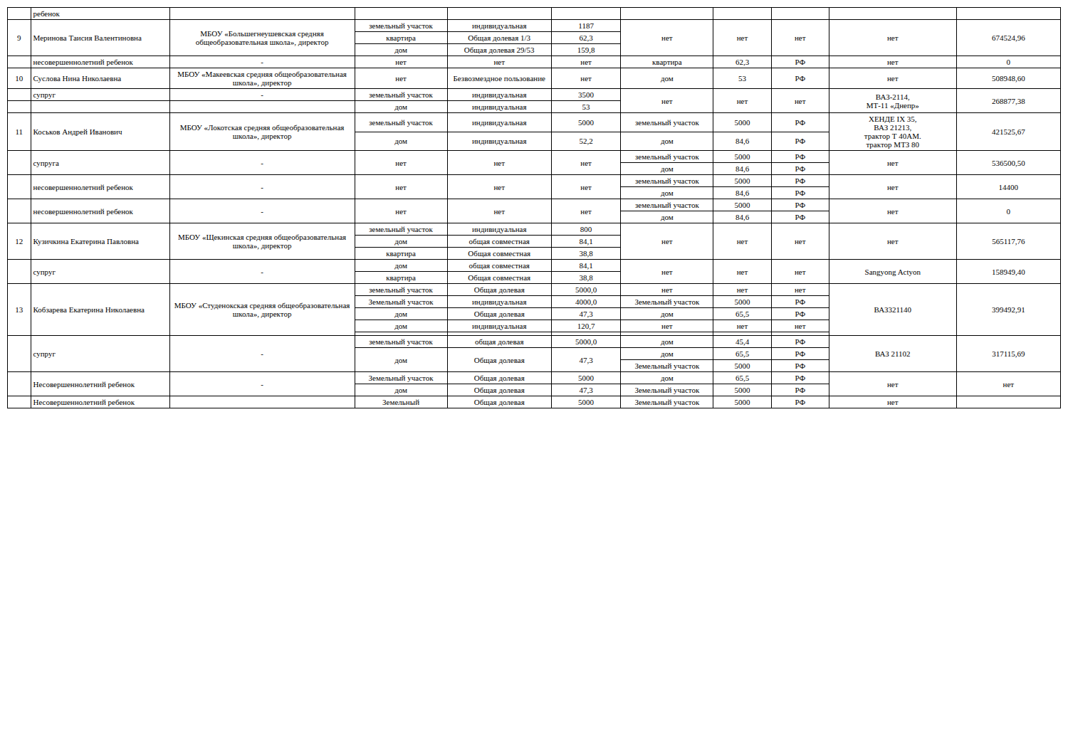| | ребенок | | | | | | | | | |
| 9 | Меринова Таисия Валентиновна | МБОУ «Большегнеушевская средняя общеобразовательная школа», директор | земельный участок | индивидуальная | 1187 | нет | нет | нет | нет | 674524,96 |
| квартира | Общая долевая 1/3 | 62,3 |
| дом | Общая долевая 29/53 | 159,8 |
| | несовершеннолетний ребенок | - | нет | нет | нет | квартира | 62,3 | РФ | нет | 0 |
| 10 | Суслова Нина Николаевна | МБОУ «Макеевская средняя общеобразовательная школа», директор | нет | Безвозмездное пользование | нет | дом | 53 | РФ | нет | 508948,60 |
| | супруг | - | земельный участок | индивидуальная | 3500 | нет | нет | нет | ВАЗ-2114, МТ-11 «Днепр» | 268877,38 |
| | | | дом | индивидуальная | 53 |
| 11 | Коськов Андрей Иванович | МБОУ «Локотская средняя общеобразовательная школа», директор | земельный участок | индивидуальная | 5000 | земельный участок | 5000 | РФ | ХЕНДЕ IX 35, ВАЗ 21213, трактор Т 40АМ. трактор МТЗ 80 | 421525,67 |
| дом | индивидуальная | 52,2 | дом | 84,6 | РФ |
| | супруга | - | нет | нет | нет | земельный участок | 5000 | РФ | нет | 536500,50 |
| дом | 84,6 | РФ |
| | несовершеннолетний ребенок | - | нет | нет | нет | земельный участок | 5000 | РФ | нет | 14400 |
| дом | 84,6 | РФ |
| | несовершеннолетний ребенок | - | нет | нет | нет | земельный участок | 5000 | РФ | нет | 0 |
| дом | 84,6 | РФ |
| 12 | Кузичкина Екатерина Павловна | МБОУ «Щекинская средняя общеобразовательная школа», директор | земельный участок | индивидуальная | 800 | нет | нет | нет | нет | 565117,76 |
| дом | общая совместная | 84,1 |
| квартира | Общая совместная | 38,8 |
| | супруг | - | дом | общая совместная | 84,1 | нет | нет | нет | Sangyong Actyon | 158949,40 |
| квартира | Общая совместная | 38,8 |
| 13 | Кобзарева Екатерина Николаевна | МБОУ «Студенокская средняя общеобразовательная школа», директор | земельный участок | Общая долевая | 5000,0 | нет | нет | нет | ВАЗ321140 | 399492,91 |
| Земельный участок | индивидуальная | 4000,0 | Земельный участок | 5000 | РФ |
| дом | Общая долевая | 47,3 | дом | 65,5 | РФ |
| дом | индивидуальная | 120,7 | нет | нет | нет |
| | супруг | - | земельный участок | общая долевая | 5000,0 | дом | 45,4 | РФ | ВАЗ 21102 | 317115,69 |
| дом | Общая долевая | 47,3 | дом | 65,5 | РФ |
| Земельный участок | 5000 | РФ |
| | Несовершеннолетний ребенок | - | Земельный участок | Общая долевая | 5000 | дом | 65,5 | РФ | нет | нет |
| дом | Общая долевая | 47,3 | Земельный участок | 5000 | РФ |
| | Несовершеннолетний ребенок | | Земельный | Общая долевая | 5000 | Земельный участок | 5000 | РФ | нет | |